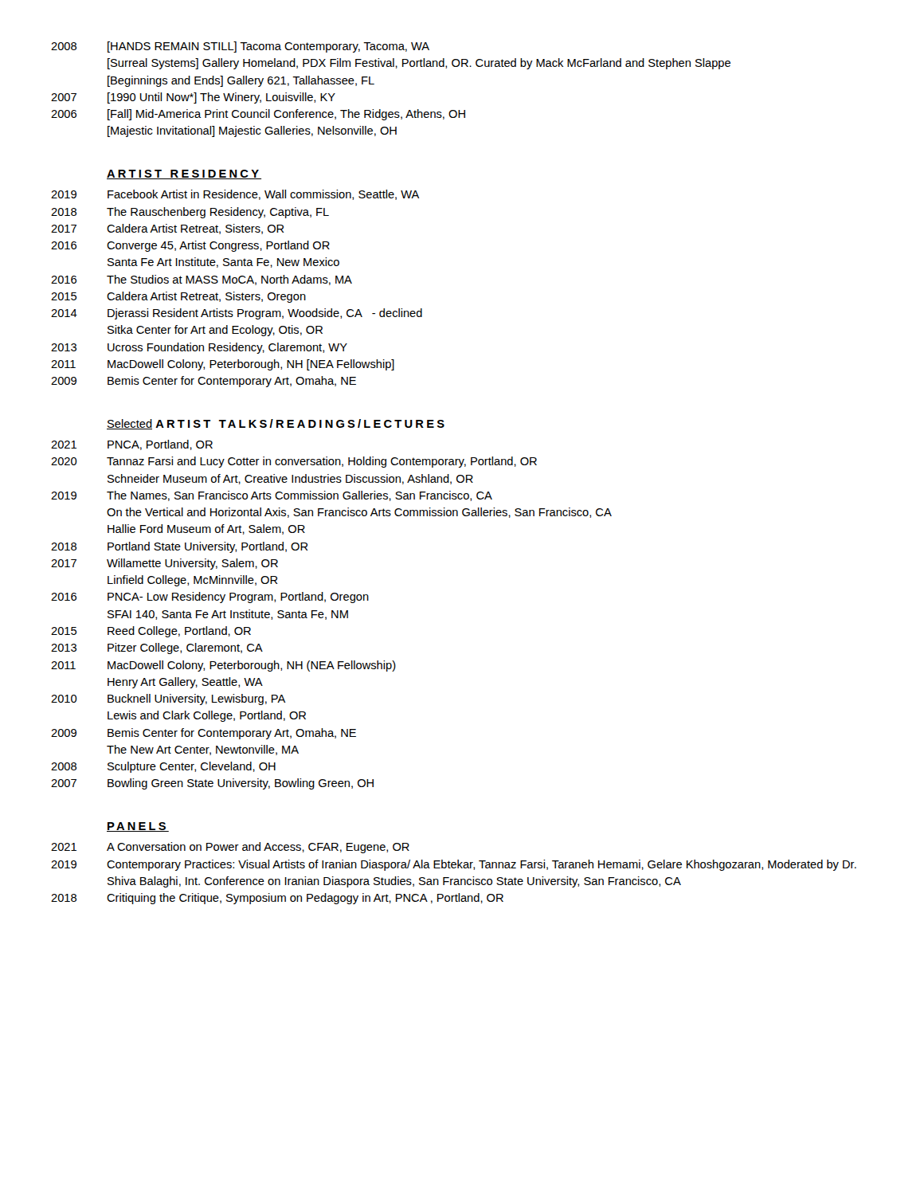2008
[HANDS REMAIN STILL] Tacoma Contemporary, Tacoma, WA
[Surreal Systems] Gallery Homeland, PDX Film Festival, Portland, OR. Curated by Mack McFarland and Stephen Slappe
[Beginnings and Ends] Gallery 621, Tallahassee, FL
2007
[1990 Until Now*] The Winery, Louisville, KY
2006
[Fall] Mid-America Print Council Conference, The Ridges, Athens, OH
[Majestic Invitational] Majestic Galleries, Nelsonville, OH
ARTIST RESIDENCY
2019
Facebook Artist in Residence, Wall commission, Seattle, WA
2018
The Rauschenberg Residency, Captiva, FL
2017
Caldera Artist Retreat, Sisters, OR
2016
Converge 45, Artist Congress, Portland OR
Santa Fe Art Institute, Santa Fe, New Mexico
2016
The Studios at MASS MoCA, North Adams, MA
2015
Caldera Artist Retreat, Sisters, Oregon
2014
Djerassi Resident Artists Program, Woodside, CA - declined
Sitka Center for Art and Ecology, Otis, OR
2013
Ucross Foundation Residency, Claremont, WY
2011
MacDowell Colony, Peterborough, NH [NEA Fellowship]
2009
Bemis Center for Contemporary Art, Omaha, NE
Selected
ARTIST TALKS/READINGS/LECTURES
2021
PNCA, Portland, OR
2020
Tannaz Farsi and Lucy Cotter in conversation, Holding Contemporary, Portland, OR
Schneider Museum of Art, Creative Industries Discussion, Ashland, OR
2019
The Names, San Francisco Arts Commission Galleries, San Francisco, CA
On the Vertical and Horizontal Axis, San Francisco Arts Commission Galleries, San Francisco, CA
Hallie Ford Museum of Art, Salem, OR
2018
Portland State University, Portland, OR
2017
Willamette University, Salem, OR
Linfield College, McMinnville, OR
2016
PNCA- Low Residency Program, Portland, Oregon
SFAI 140, Santa Fe Art Institute, Santa Fe, NM
2015
Reed College, Portland, OR
2013
Pitzer College, Claremont, CA
2011
MacDowell Colony, Peterborough, NH (NEA Fellowship)
Henry Art Gallery, Seattle, WA
2010
Bucknell University, Lewisburg, PA
Lewis and Clark College, Portland, OR
2009
Bemis Center for Contemporary Art, Omaha, NE
The New Art Center, Newtonville, MA
2008
Sculpture Center, Cleveland, OH
2007
Bowling Green State University, Bowling Green, OH
PANELS
2021
A Conversation on Power and Access, CFAR, Eugene, OR
2019
Contemporary Practices: Visual Artists of Iranian Diaspora/ Ala Ebtekar, Tannaz Farsi, Taraneh Hemami, Gelare Khoshgozaran, Moderated by Dr. Shiva Balaghi, Int. Conference on Iranian Diaspora Studies, San Francisco State University, San Francisco, CA
2018
Critiquing the Critique, Symposium on Pedagogy in Art, PNCA , Portland, OR